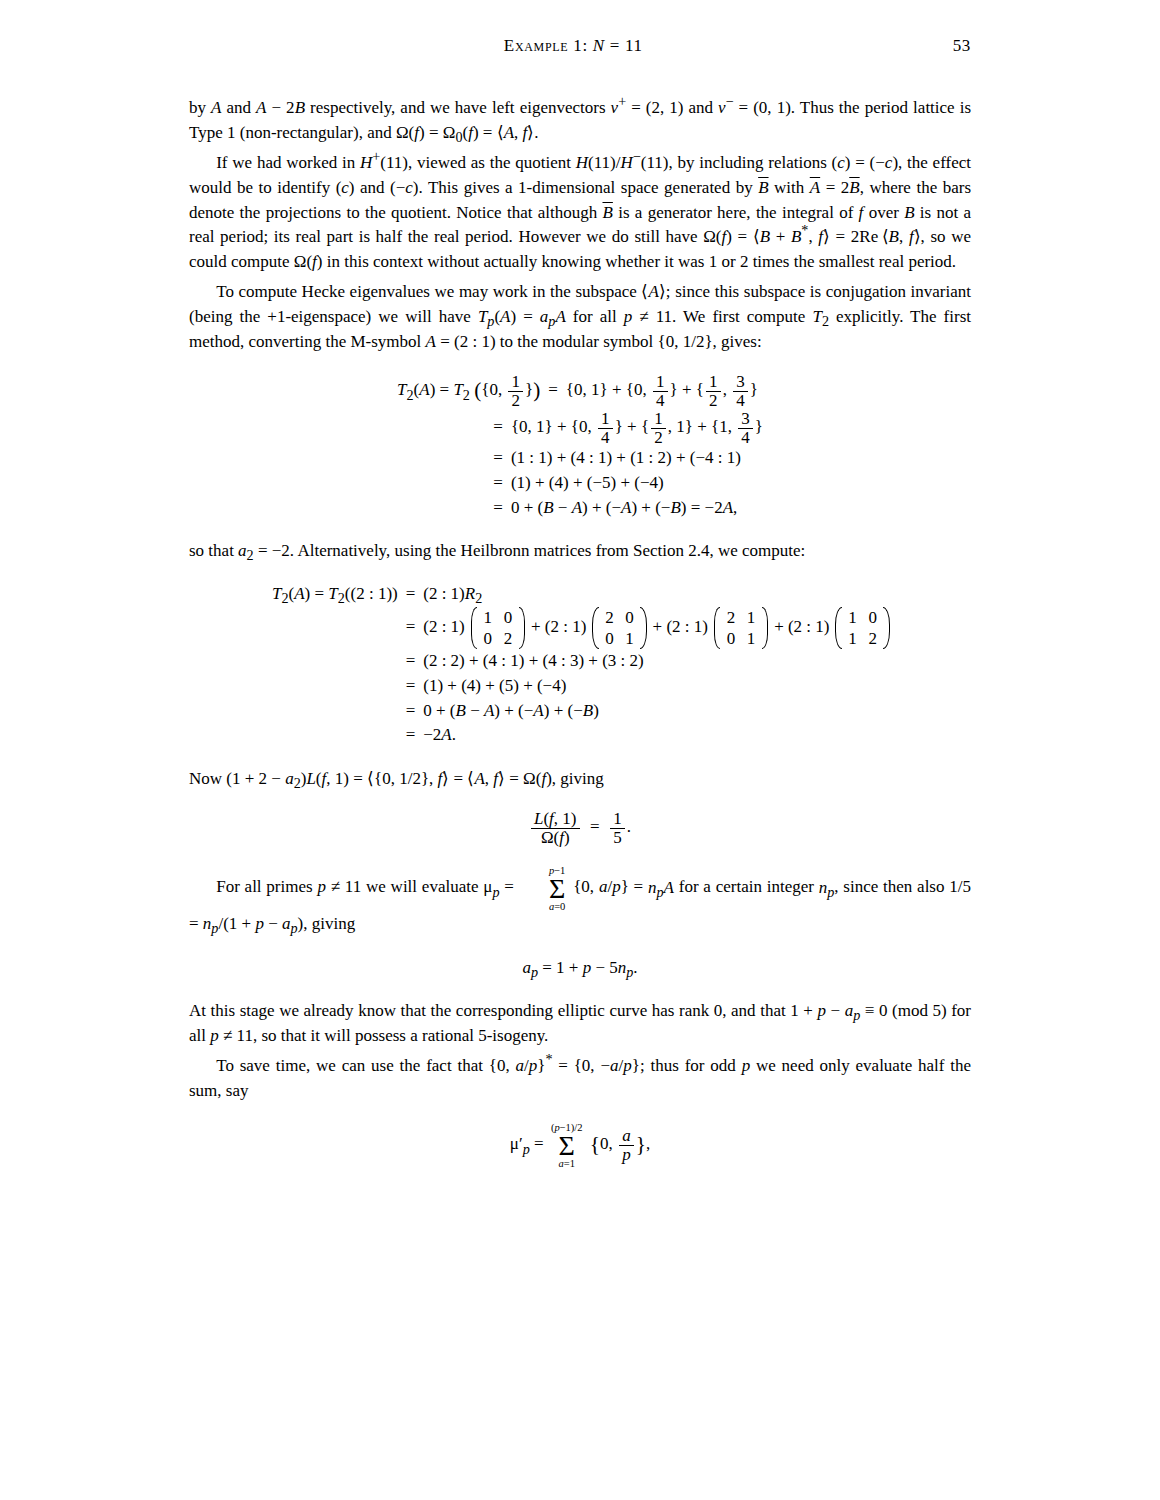Example 1: N = 11 53
by A and A − 2B respectively, and we have left eigenvectors v+ = (2, 1) and v− = (0, 1). Thus the period lattice is Type 1 (non-rectangular), and Ω(f) = Ω0(f) = ⟨A, f⟩.
If we had worked in H+(11), viewed as the quotient H(11)/H−(11), by including relations (c) = (−c), the effect would be to identify (c) and (−c). This gives a 1-dimensional space generated by B with A = 2B, where the bars denote the projections to the quotient. Notice that although B is a generator here, the integral of f over B is not a real period; its real part is half the real period. However we do still have Ω(f) = ⟨B + B*, f⟩ = 2Re ⟨B, f⟩, so we could compute Ω(f) in this context without actually knowing whether it was 1 or 2 times the smallest real period.
To compute Hecke eigenvalues we may work in the subspace ⟨A⟩; since this subspace is conjugation invariant (being the +1-eigenspace) we will have Tp(A) = apA for all p ≠ 11. We first compute T2 explicitly. The first method, converting the M-symbol A = (2 : 1) to the modular symbol {0, 1/2}, gives:
T2(A) = T2 ({0, 12})={0, 1} + {0, 14} + {12, 34} ={0, 1} + {0, 14} + {12, 1} + {1, 34} =(1 : 1) + (4 : 1) + (1 : 2) + (−4 : 1) =(1) + (4) + (−5) + (−4) =0 + (B − A) + (−A) + (−B) = −2A,
so that a2 = −2. Alternatively, using the Heilbronn matrices from Section 2.4, we compute:
T2(A) = T2((2 : 1))=(2 : 1)R2 =(2 : 1)
| 1 | 0 |
| 0 | 2 |
+ (2 : 1)
| 2 | 0 |
| 0 | 1 |
+ (2 : 1)
| 2 | 1 |
| 0 | 1 |
+ (2 : 1)
| 1 | 0 |
| 1 | 2 |
=(2 : 2) + (4 : 1) + (4 : 3) + (3 : 2) =(1) + (4) + (5) + (−4) =0 + (B − A) + (−A) + (−B) =−2A.
Now (1 + 2 − a2)L(f, 1) = ⟨{0, 1/2}, f⟩ = ⟨A, f⟩ = Ω(f), giving
L(f, 1) Ω(f) = 15.
For all primes p ≠ 11 we will evaluate μp = p−1 Σa=0 {0, a/p} = npA for a certain integer np, since then also 1/5 = np/(1 + p − ap), giving
ap = 1 + p − 5np.
At this stage we already know that the corresponding elliptic curve has rank 0, and that 1 + p − ap ≡ 0 (mod 5) for all p ≠ 11, so that it will possess a rational 5-isogeny.
To save time, we can use the fact that {0, a/p}* = {0, −a/p}; thus for odd p we need only evaluate half the sum, say
μ′p = (p−1)/2 Σa=1 {0, ap},